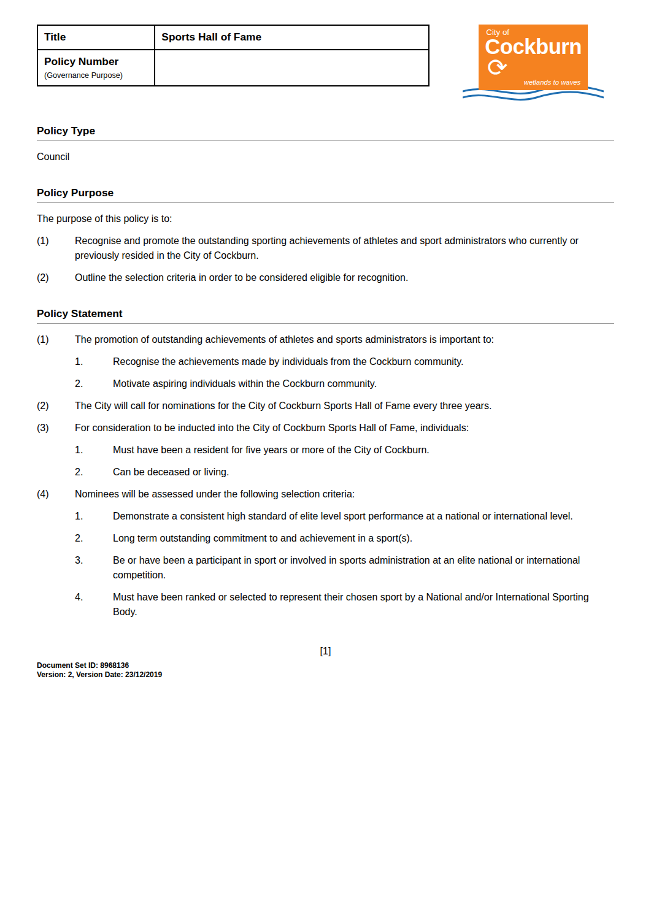| Title | Sports Hall of Fame |
| Policy Number (Governance Purpose) | |
City of
Cockburn
⟳
wetlands to waves
Policy Type
Council
Policy Purpose
The purpose of this policy is to:
(1)
Recognise and promote the outstanding sporting achievements of athletes and sport administrators who currently or previously resided in the City of Cockburn.
(2)
Outline the selection criteria in order to be considered eligible for recognition.
Policy Statement
(1)
The promotion of outstanding achievements of athletes and sports administrators is important to:
1.
Recognise the achievements made by individuals from the Cockburn community.
2.
Motivate aspiring individuals within the Cockburn community.
(2)
The City will call for nominations for the City of Cockburn Sports Hall of Fame every three years.
(3)
For consideration to be inducted into the City of Cockburn Sports Hall of Fame, individuals:
1.
Must have been a resident for five years or more of the City of Cockburn.
2.
Can be deceased or living.
(4)
Nominees will be assessed under the following selection criteria:
1.
Demonstrate a consistent high standard of elite level sport performance at a national or international level.
2.
Long term outstanding commitment to and achievement in a sport(s).
3.
Be or have been a participant in sport or involved in sports administration at an elite national or international competition.
4.
Must have been ranked or selected to represent their chosen sport by a National and/or International Sporting Body.
[1]
Document Set ID: 8968136
Version: 2, Version Date: 23/12/2019